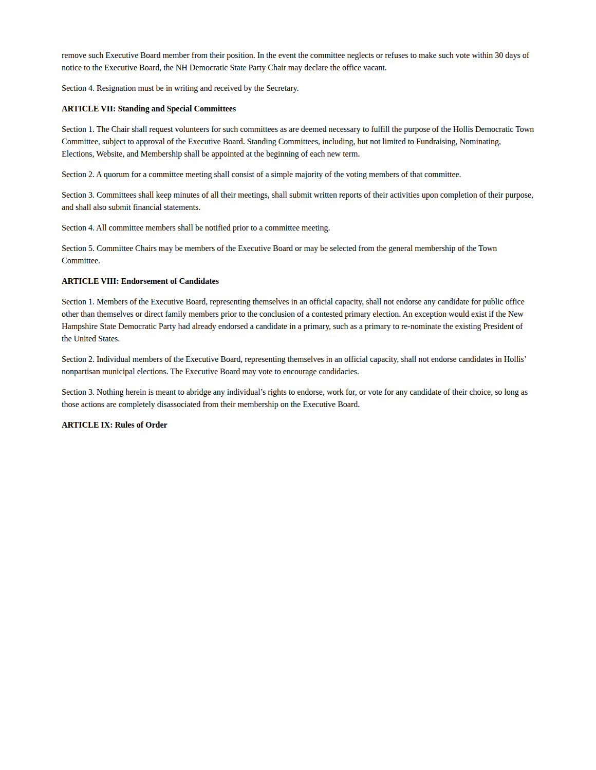remove such Executive Board member from their position. In the event the committee neglects or refuses to make such vote within 30 days of notice to the Executive Board, the NH Democratic State Party Chair may declare the office vacant.
Section 4. Resignation must be in writing and received by the Secretary.
ARTICLE VII: Standing and Special Committees
Section 1. The Chair shall request volunteers for such committees as are deemed necessary to fulfill the purpose of the Hollis Democratic Town Committee, subject to approval of the Executive Board. Standing Committees, including, but not limited to Fundraising, Nominating, Elections, Website, and Membership shall be appointed at the beginning of each new term.
Section 2. A quorum for a committee meeting shall consist of a simple majority of the voting members of that committee.
Section 3. Committees shall keep minutes of all their meetings, shall submit written reports of their activities upon completion of their purpose, and shall also submit financial statements.
Section 4. All committee members shall be notified prior to a committee meeting.
Section 5. Committee Chairs may be members of the Executive Board or may be selected from the general membership of the Town Committee.
ARTICLE VIII: Endorsement of Candidates
Section 1. Members of the Executive Board, representing themselves in an official capacity, shall not endorse any candidate for public office other than themselves or direct family members prior to the conclusion of a contested primary election. An exception would exist if the New Hampshire State Democratic Party had already endorsed a candidate in a primary, such as a primary to re-nominate the existing President of the United States.
Section 2. Individual members of the Executive Board, representing themselves in an official capacity, shall not endorse candidates in Hollis’ nonpartisan municipal elections. The Executive Board may vote to encourage candidacies.
Section 3. Nothing herein is meant to abridge any individual’s rights to endorse, work for, or vote for any candidate of their choice, so long as those actions are completely disassociated from their membership on the Executive Board.
ARTICLE IX: Rules of Order